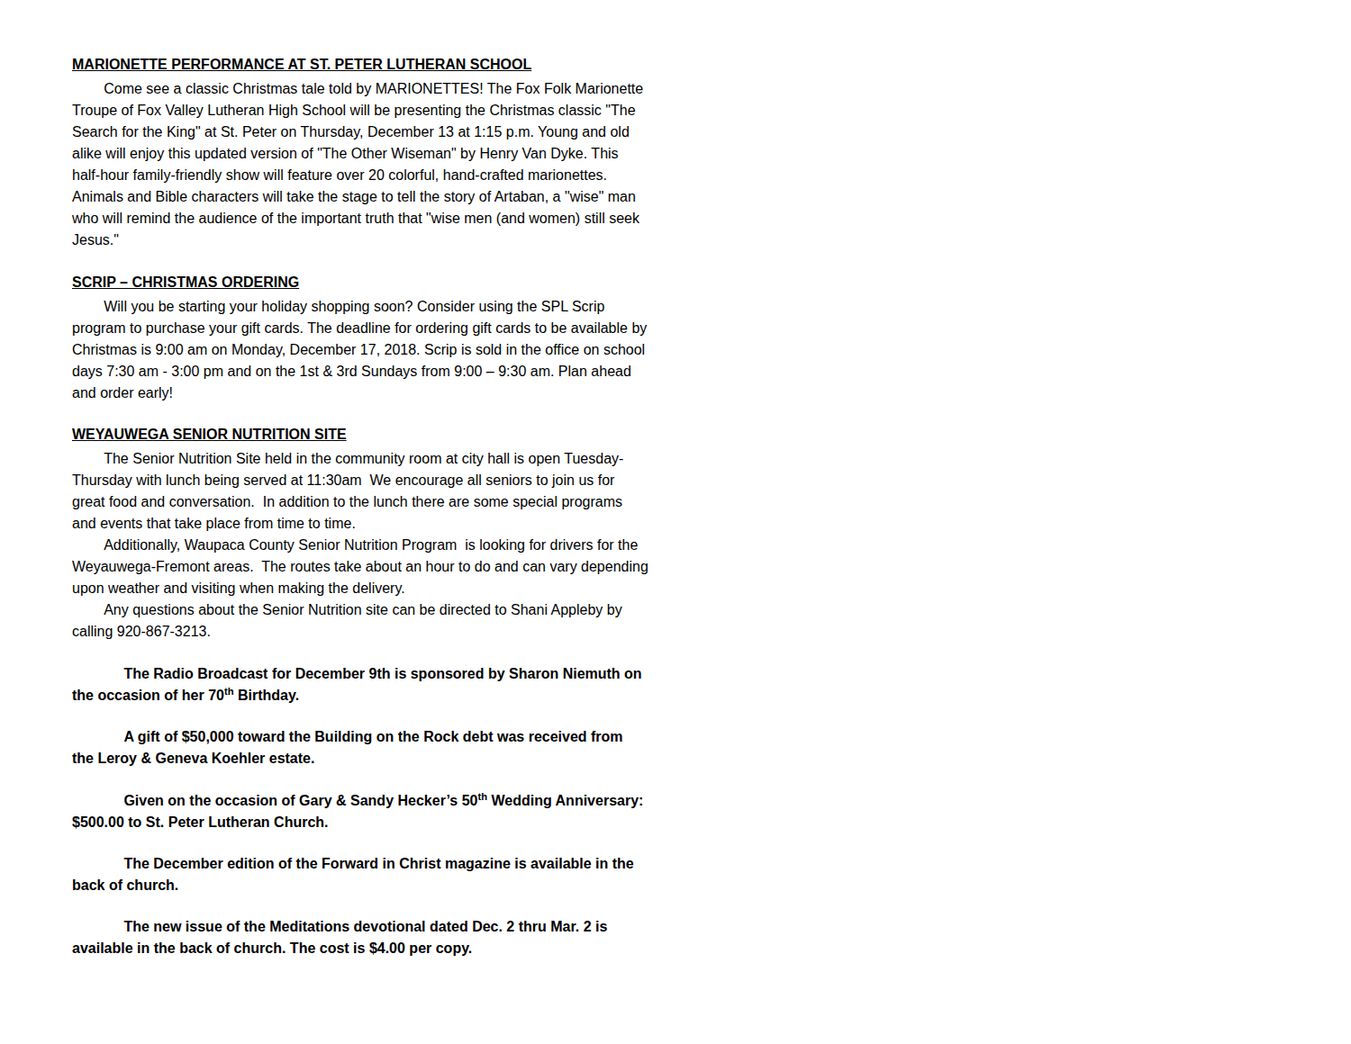MARIONETTE PERFORMANCE AT ST. PETER LUTHERAN SCHOOL
Come see a classic Christmas tale told by MARIONETTES! The Fox Folk Marionette Troupe of Fox Valley Lutheran High School will be presenting the Christmas classic "The Search for the King" at St. Peter on Thursday, December 13 at 1:15 p.m. Young and old alike will enjoy this updated version of "The Other Wiseman" by Henry Van Dyke. This half-hour family-friendly show will feature over 20 colorful, hand-crafted marionettes. Animals and Bible characters will take the stage to tell the story of Artaban, a "wise" man who will remind the audience of the important truth that "wise men (and women) still seek Jesus."
SCRIP – CHRISTMAS ORDERING
Will you be starting your holiday shopping soon? Consider using the SPL Scrip program to purchase your gift cards. The deadline for ordering gift cards to be available by Christmas is 9:00 am on Monday, December 17, 2018. Scrip is sold in the office on school days 7:30 am - 3:00 pm and on the 1st & 3rd Sundays from 9:00 – 9:30 am. Plan ahead and order early!
WEYAUWEGA SENIOR NUTRITION SITE
The Senior Nutrition Site held in the community room at city hall is open Tuesday-Thursday with lunch being served at 11:30am We encourage all seniors to join us for great food and conversation. In addition to the lunch there are some special programs and events that take place from time to time.
Additionally, Waupaca County Senior Nutrition Program is looking for drivers for the Weyauwega-Fremont areas. The routes take about an hour to do and can vary depending upon weather and visiting when making the delivery.
Any questions about the Senior Nutrition site can be directed to Shani Appleby by calling 920-867-3213.
The Radio Broadcast for December 9th is sponsored by Sharon Niemuth on the occasion of her 70th Birthday.
A gift of $50,000 toward the Building on the Rock debt was received from the Leroy & Geneva Koehler estate.
Given on the occasion of Gary & Sandy Hecker’s 50th Wedding Anniversary: $500.00 to St. Peter Lutheran Church.
The December edition of the Forward in Christ magazine is available in the back of church.
The new issue of the Meditations devotional dated Dec. 2 thru Mar. 2 is available in the back of church. The cost is $4.00 per copy.